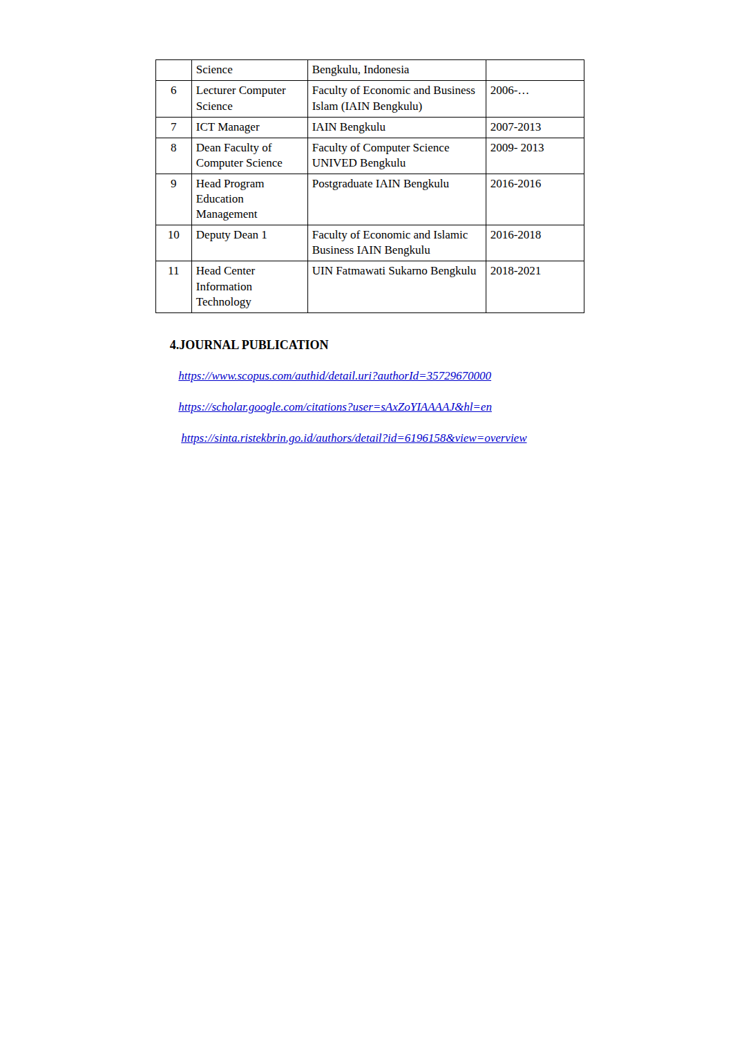| | Science | Bengkulu, Indonesia | |
| 6 | Lecturer Computer Science | Faculty of Economic and Business Islam (IAIN Bengkulu) | 2006-… |
| 7 | ICT Manager | IAIN Bengkulu | 2007-2013 |
| 8 | Dean Faculty of Computer Science | Faculty of Computer Science UNIVED Bengkulu | 2009- 2013 |
| 9 | Head Program Education Management | Postgraduate IAIN Bengkulu | 2016-2016 |
| 10 | Deputy Dean 1 | Faculty of Economic and Islamic Business IAIN Bengkulu | 2016-2018 |
| 11 | Head Center Information Technology | UIN Fatmawati Sukarno Bengkulu | 2018-2021 |
4.JOURNAL PUBLICATION
https://www.scopus.com/authid/detail.uri?authorId=35729670000
https://scholar.google.com/citations?user=sAxZoYIAAAAJ&hl=en
https://sinta.ristekbrin.go.id/authors/detail?id=6196158&view=overview